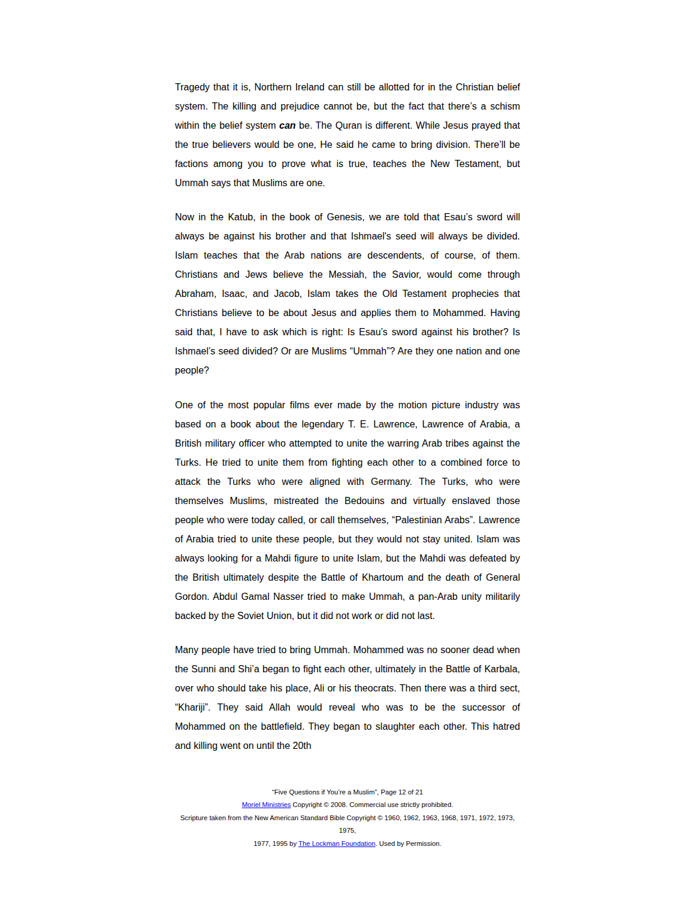Tragedy that it is, Northern Ireland can still be allotted for in the Christian belief system. The killing and prejudice cannot be, but the fact that there’s a schism within the belief system can be. The Quran is different. While Jesus prayed that the true believers would be one, He said he came to bring division. There’ll be factions among you to prove what is true, teaches the New Testament, but Ummah says that Muslims are one.
Now in the Katub, in the book of Genesis, we are told that Esau’s sword will always be against his brother and that Ishmael's seed will always be divided. Islam teaches that the Arab nations are descendents, of course, of them. Christians and Jews believe the Messiah, the Savior, would come through Abraham, Isaac, and Jacob, Islam takes the Old Testament prophecies that Christians believe to be about Jesus and applies them to Mohammed. Having said that, I have to ask which is right: Is Esau’s sword against his brother? Is Ishmael’s seed divided? Or are Muslims “Ummah”? Are they one nation and one people?
One of the most popular films ever made by the motion picture industry was based on a book about the legendary T. E. Lawrence, Lawrence of Arabia, a British military officer who attempted to unite the warring Arab tribes against the Turks. He tried to unite them from fighting each other to a combined force to attack the Turks who were aligned with Germany. The Turks, who were themselves Muslims, mistreated the Bedouins and virtually enslaved those people who were today called, or call themselves, “Palestinian Arabs”. Lawrence of Arabia tried to unite these people, but they would not stay united. Islam was always looking for a Mahdi figure to unite Islam, but the Mahdi was defeated by the British ultimately despite the Battle of Khartoum and the death of General Gordon. Abdul Gamal Nasser tried to make Ummah, a pan-Arab unity militarily backed by the Soviet Union, but it did not work or did not last.
Many people have tried to bring Ummah. Mohammed was no sooner dead when the Sunni and Shi’a began to fight each other, ultimately in the Battle of Karbala, over who should take his place, Ali or his theocrats. Then there was a third sect, “Khariji”. They said Allah would reveal who was to be the successor of Mohammed on the battlefield. They began to slaughter each other. This hatred and killing went on until the 20th
“Five Questions if You’re a Muslim”, Page 12 of 21
Moriel Ministries Copyright © 2008. Commercial use strictly prohibited.
Scripture taken from the New American Standard Bible Copyright © 1960, 1962, 1963, 1968, 1971, 1972, 1973, 1975,
1977, 1995 by The Lockman Foundation. Used by Permission.